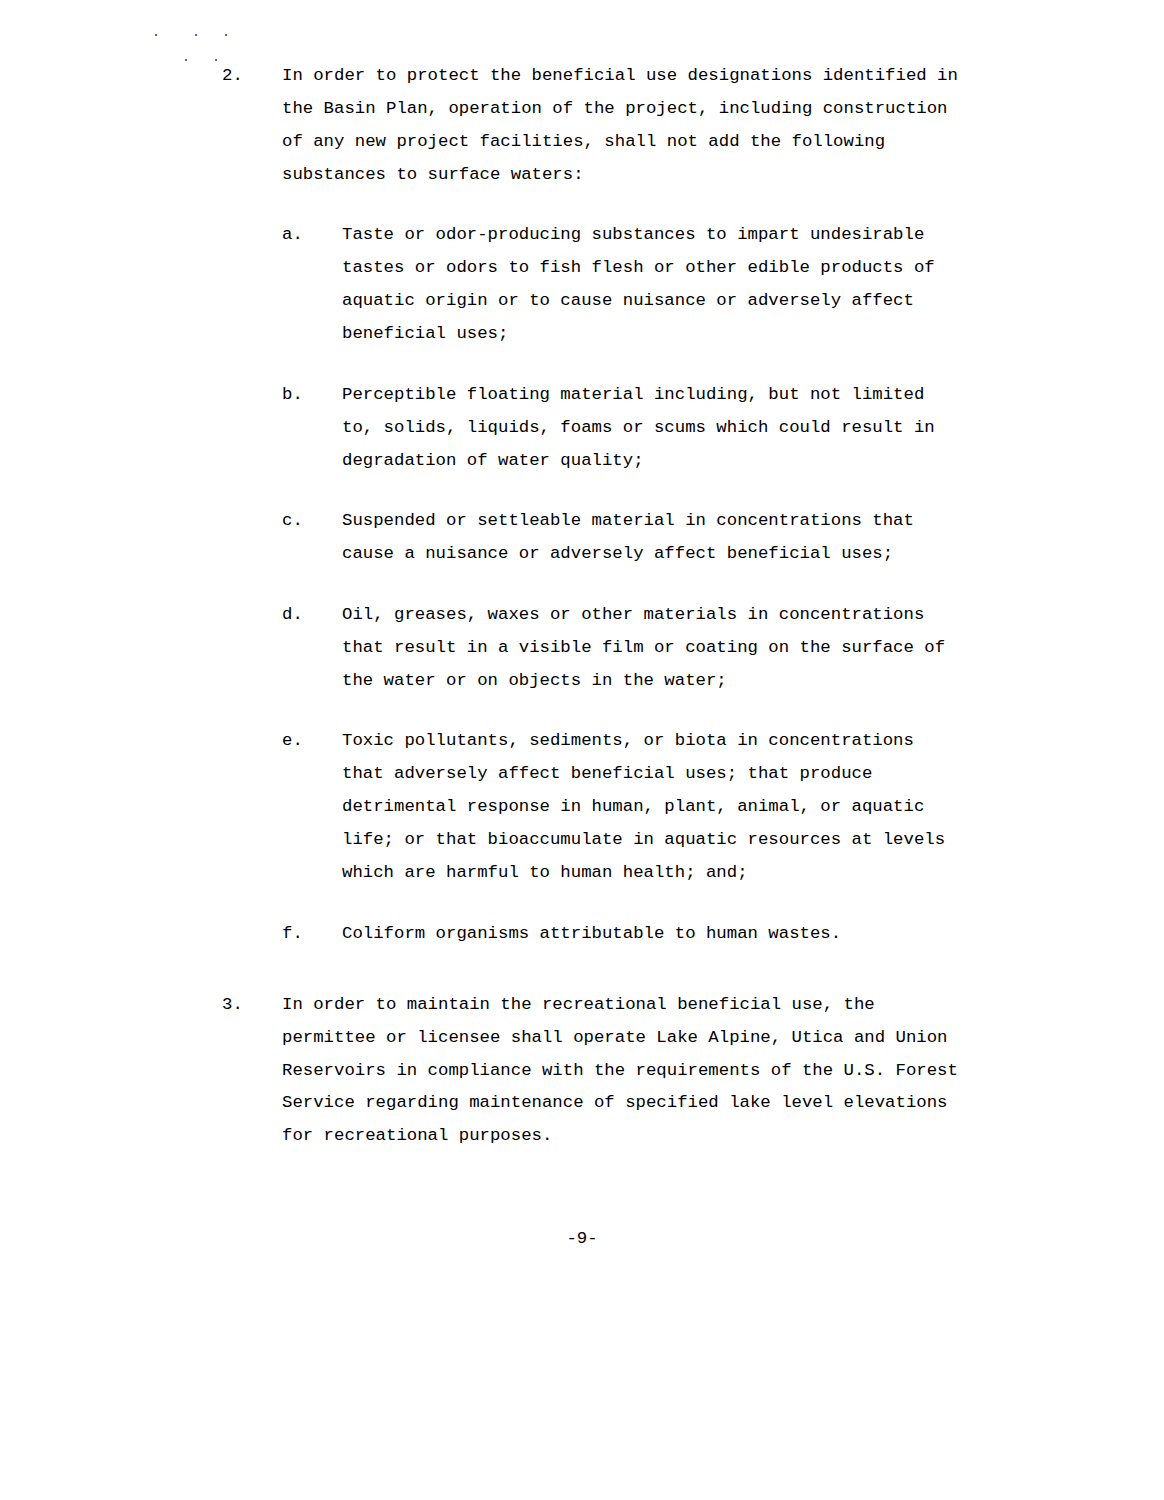. . .
. .
2. In order to protect the beneficial use designations identified in the Basin Plan, operation of the project, including construction of any new project facilities, shall not add the following substances to surface waters:
a. Taste or odor-producing substances to impart undesirable tastes or odors to fish flesh or other edible products of aquatic origin or to cause nuisance or adversely affect beneficial uses;
b. Perceptible floating material including, but not limited to, solids, liquids, foams or scums which could result in degradation of water quality;
c. Suspended or settleable material in concentrations that cause a nuisance or adversely affect beneficial uses;
d. Oil, greases, waxes or other materials in concentrations that result in a visible film or coating on the surface of the water or on objects in the water;
e. Toxic pollutants, sediments, or biota in concentrations that adversely affect beneficial uses; that produce detrimental response in human, plant, animal, or aquatic life; or that bioaccumulate in aquatic resources at levels which are harmful to human health; and;
f. Coliform organisms attributable to human wastes.
3. In order to maintain the recreational beneficial use, the permittee or licensee shall operate Lake Alpine, Utica and Union Reservoirs in compliance with the requirements of the U.S. Forest Service regarding maintenance of specified lake level elevations for recreational purposes.
-9-